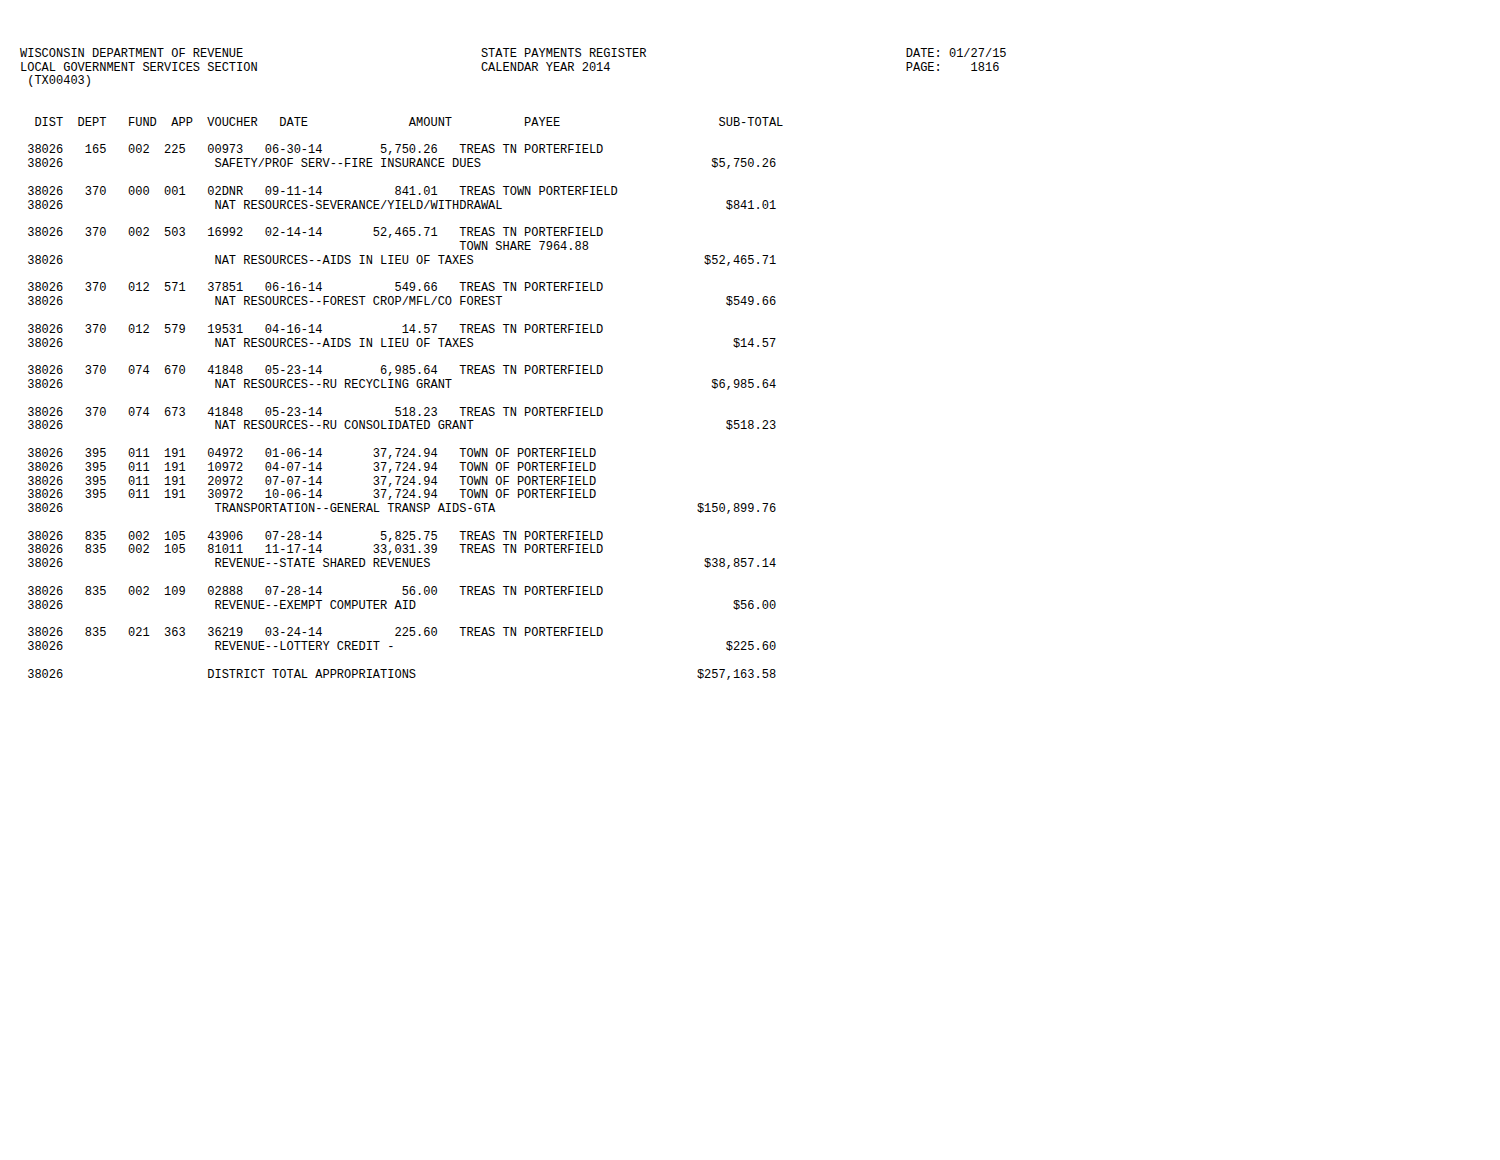WISCONSIN DEPARTMENT OF REVENUE STATE PAYMENTS REGISTER DATE: 01/27/15 LOCAL GOVERNMENT SERVICES SECTION CALENDAR YEAR 2014 PAGE: 1816 (TX00403) DIST DEPT FUND APP VOUCHER DATE AMOUNT PAYEE SUB-TOTAL 38026 165 002 225 00973 06-30-14 5,750.26 TREAS TN PORTERFIELD 38026 SAFETY/PROF SERV--FIRE INSURANCE DUES $5,750.26 38026 370 000 001 02DNR 09-11-14 841.01 TREAS TOWN PORTERFIELD 38026 NAT RESOURCES-SEVERANCE/YIELD/WITHDRAWAL $841.01 38026 370 002 503 16992 02-14-14 52,465.71 TREAS TN PORTERFIELD TOWN SHARE 7964.88 38026 NAT RESOURCES--AIDS IN LIEU OF TAXES $52,465.71 38026 370 012 571 37851 06-16-14 549.66 TREAS TN PORTERFIELD 38026 NAT RESOURCES--FOREST CROP/MFL/CO FOREST $549.66 38026 370 012 579 19531 04-16-14 14.57 TREAS TN PORTERFIELD 38026 NAT RESOURCES--AIDS IN LIEU OF TAXES $14.57 38026 370 074 670 41848 05-23-14 6,985.64 TREAS TN PORTERFIELD 38026 NAT RESOURCES--RU RECYCLING GRANT $6,985.64 38026 370 074 673 41848 05-23-14 518.23 TREAS TN PORTERFIELD 38026 NAT RESOURCES--RU CONSOLIDATED GRANT $518.23 38026 395 011 191 04972 01-06-14 37,724.94 TOWN OF PORTERFIELD 38026 395 011 191 10972 04-07-14 37,724.94 TOWN OF PORTERFIELD 38026 395 011 191 20972 07-07-14 37,724.94 TOWN OF PORTERFIELD 38026 395 011 191 30972 10-06-14 37,724.94 TOWN OF PORTERFIELD 38026 TRANSPORTATION--GENERAL TRANSP AIDS-GTA $150,899.76 38026 835 002 105 43906 07-28-14 5,825.75 TREAS TN PORTERFIELD 38026 835 002 105 81011 11-17-14 33,031.39 TREAS TN PORTERFIELD 38026 REVENUE--STATE SHARED REVENUES $38,857.14 38026 835 002 109 02888 07-28-14 56.00 TREAS TN PORTERFIELD 38026 REVENUE--EXEMPT COMPUTER AID $56.00 38026 835 021 363 36219 03-24-14 225.60 TREAS TN PORTERFIELD 38026 REVENUE--LOTTERY CREDIT - $225.60 38026 DISTRICT TOTAL APPROPRIATIONS $257,163.58